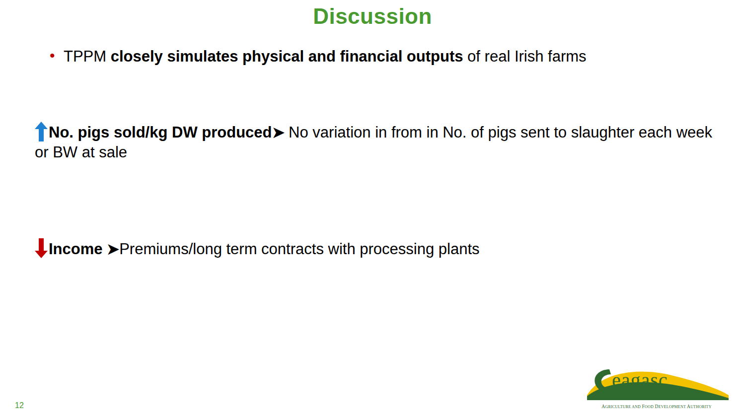Discussion
TPPM closely simulates physical and financial outputs of real Irish farms
No. pigs sold/kg DW produced➤ No variation in from in No. of pigs sent to slaughter each week or BW at sale
Income ➤Premiums/long term contracts with processing plants
12
eagasc
AGRICULTURE AND FOOD DEVELOPMENT AUTHORITY